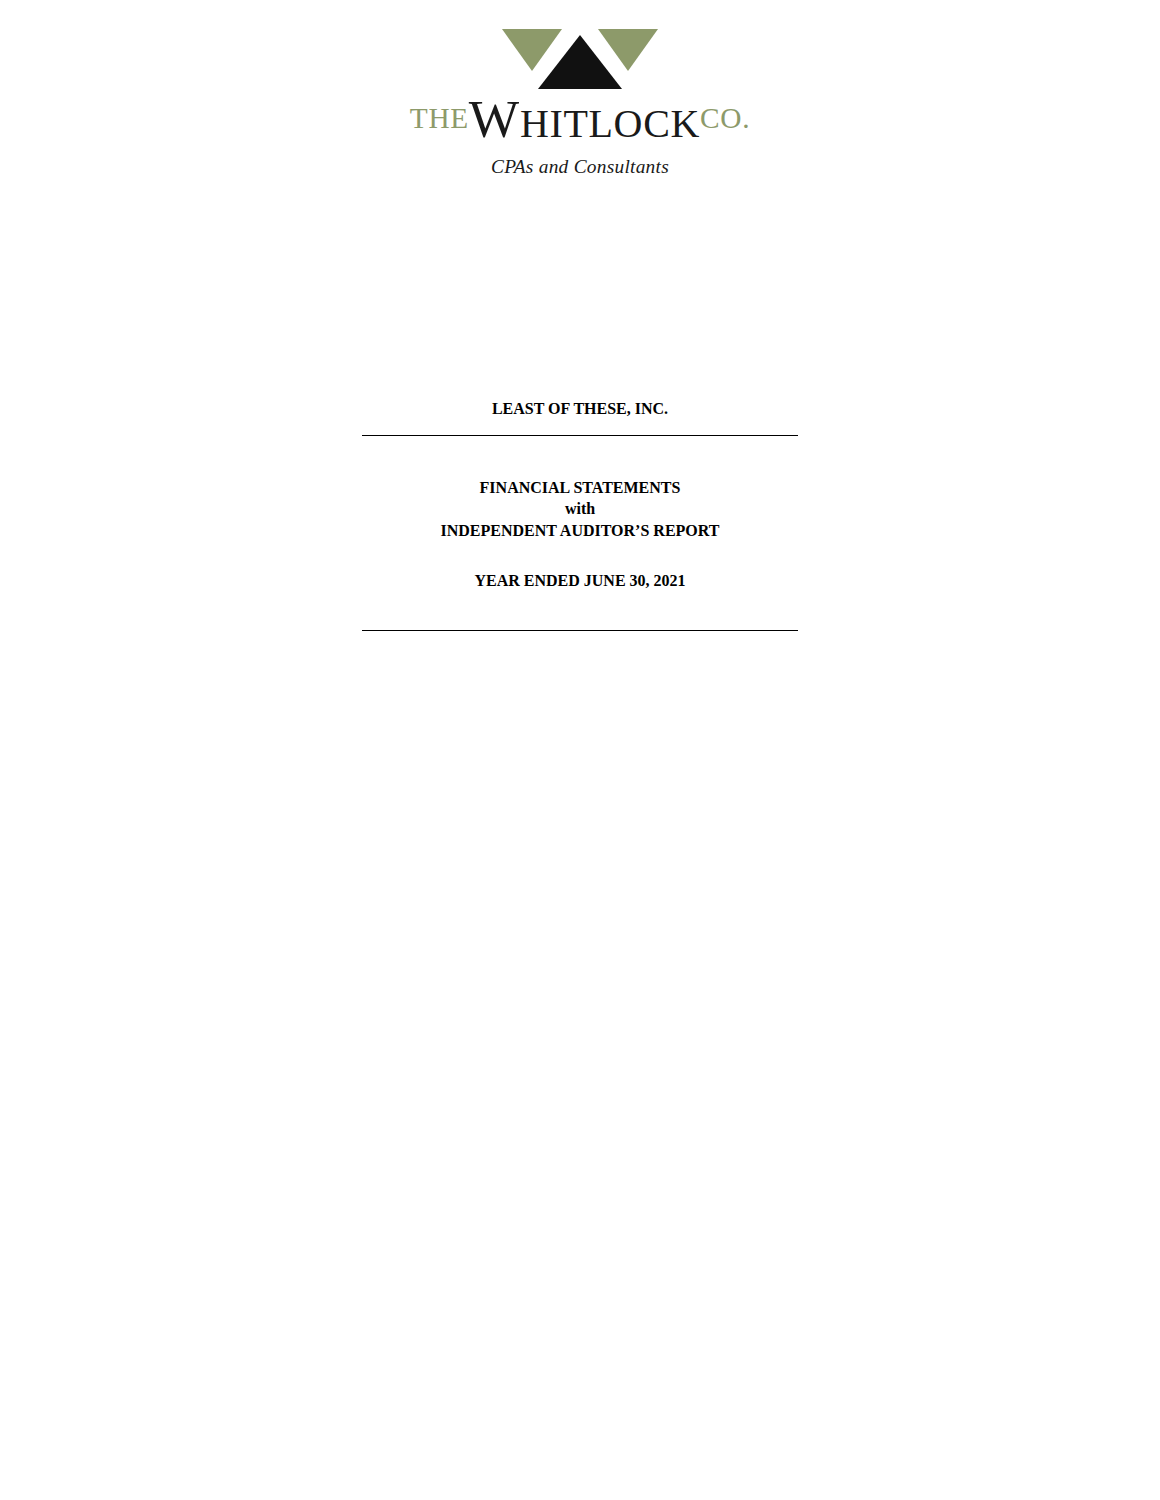THE WHITLOCK CO.
CPAs and Consultants
LEAST OF THESE, INC.
FINANCIAL STATEMENTS
with
INDEPENDENT AUDITOR’S REPORT
YEAR ENDED JUNE 30, 2021